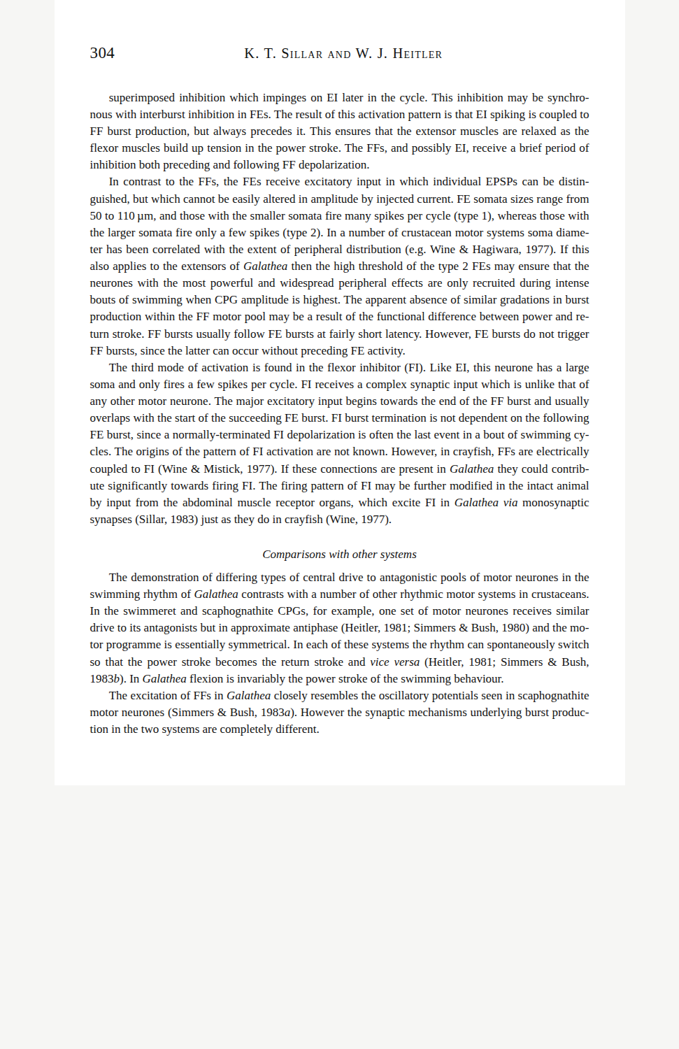304 K. T. Sillar and W. J. Heitler
superimposed inhibition which impinges on EI later in the cycle. This inhibition may be synchronous with interburst inhibition in FEs. The result of this activation pattern is that EI spiking is coupled to FF burst production, but always precedes it. This ensures that the extensor muscles are relaxed as the flexor muscles build up tension in the power stroke. The FFs, and possibly EI, receive a brief period of inhibition both preceding and following FF depolarization.
In contrast to the FFs, the FEs receive excitatory input in which individual EPSPs can be distinguished, but which cannot be easily altered in amplitude by injected current. FE somata sizes range from 50 to 110 µm, and those with the smaller somata fire many spikes per cycle (type 1), whereas those with the larger somata fire only a few spikes (type 2). In a number of crustacean motor systems soma diameter has been correlated with the extent of peripheral distribution (e.g. Wine & Hagiwara, 1977). If this also applies to the extensors of Galathea then the high threshold of the type 2 FEs may ensure that the neurones with the most powerful and widespread peripheral effects are only recruited during intense bouts of swimming when CPG amplitude is highest. The apparent absence of similar gradations in burst production within the FF motor pool may be a result of the functional difference between power and return stroke. FF bursts usually follow FE bursts at fairly short latency. However, FE bursts do not trigger FF bursts, since the latter can occur without preceding FE activity.
The third mode of activation is found in the flexor inhibitor (FI). Like EI, this neurone has a large soma and only fires a few spikes per cycle. FI receives a complex synaptic input which is unlike that of any other motor neurone. The major excitatory input begins towards the end of the FF burst and usually overlaps with the start of the succeeding FE burst. FI burst termination is not dependent on the following FE burst, since a normally-terminated FI depolarization is often the last event in a bout of swimming cycles. The origins of the pattern of FI activation are not known. However, in crayfish, FFs are electrically coupled to FI (Wine & Mistick, 1977). If these connections are present in Galathea they could contribute significantly towards firing FI. The firing pattern of FI may be further modified in the intact animal by input from the abdominal muscle receptor organs, which excite FI in Galathea via monosynaptic synapses (Sillar, 1983) just as they do in crayfish (Wine, 1977).
Comparisons with other systems
The demonstration of differing types of central drive to antagonistic pools of motor neurones in the swimming rhythm of Galathea contrasts with a number of other rhythmic motor systems in crustaceans. In the swimmeret and scaphognathite CPGs, for example, one set of motor neurones receives similar drive to its antagonists but in approximate antiphase (Heitler, 1981; Simmers & Bush, 1980) and the motor programme is essentially symmetrical. In each of these systems the rhythm can spontaneously switch so that the power stroke becomes the return stroke and vice versa (Heitler, 1981; Simmers & Bush, 1983b). In Galathea flexion is invariably the power stroke of the swimming behaviour.
The excitation of FFs in Galathea closely resembles the oscillatory potentials seen in scaphognathite motor neurones (Simmers & Bush, 1983a). However the synaptic mechanisms underlying burst production in the two systems are completely different.